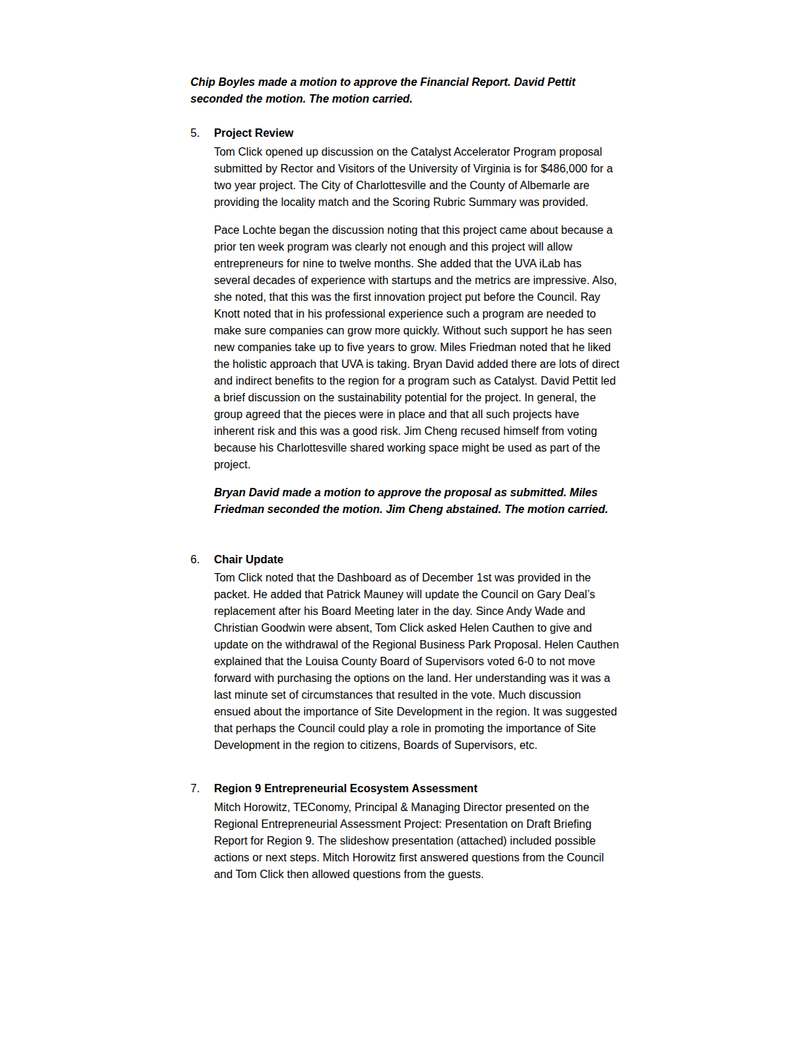Chip Boyles made a motion to approve the Financial Report. David Pettit seconded the motion. The motion carried.
5.
Project Review
Tom Click opened up discussion on the Catalyst Accelerator Program proposal submitted by Rector and Visitors of the University of Virginia is for $486,000 for a two year project. The City of Charlottesville and the County of Albemarle are providing the locality match and the Scoring Rubric Summary was provided.
Pace Lochte began the discussion noting that this project came about because a prior ten week program was clearly not enough and this project will allow entrepreneurs for nine to twelve months. She added that the UVA iLab has several decades of experience with startups and the metrics are impressive. Also, she noted, that this was the first innovation project put before the Council. Ray Knott noted that in his professional experience such a program are needed to make sure companies can grow more quickly. Without such support he has seen new companies take up to five years to grow. Miles Friedman noted that he liked the holistic approach that UVA is taking. Bryan David added there are lots of direct and indirect benefits to the region for a program such as Catalyst. David Pettit led a brief discussion on the sustainability potential for the project. In general, the group agreed that the pieces were in place and that all such projects have inherent risk and this was a good risk. Jim Cheng recused himself from voting because his Charlottesville shared working space might be used as part of the project.
Bryan David made a motion to approve the proposal as submitted. Miles Friedman seconded the motion. Jim Cheng abstained. The motion carried.
6.
Chair Update
Tom Click noted that the Dashboard as of December 1st was provided in the packet. He added that Patrick Mauney will update the Council on Gary Deal’s replacement after his Board Meeting later in the day. Since Andy Wade and Christian Goodwin were absent, Tom Click asked Helen Cauthen to give and update on the withdrawal of the Regional Business Park Proposal. Helen Cauthen explained that the Louisa County Board of Supervisors voted 6-0 to not move forward with purchasing the options on the land. Her understanding was it was a last minute set of circumstances that resulted in the vote. Much discussion ensued about the importance of Site Development in the region. It was suggested that perhaps the Council could play a role in promoting the importance of Site Development in the region to citizens, Boards of Supervisors, etc.
7.
Region 9 Entrepreneurial Ecosystem Assessment
Mitch Horowitz, TEConomy, Principal & Managing Director presented on the Regional Entrepreneurial Assessment Project: Presentation on Draft Briefing Report for Region 9. The slideshow presentation (attached) included possible actions or next steps. Mitch Horowitz first answered questions from the Council and Tom Click then allowed questions from the guests.